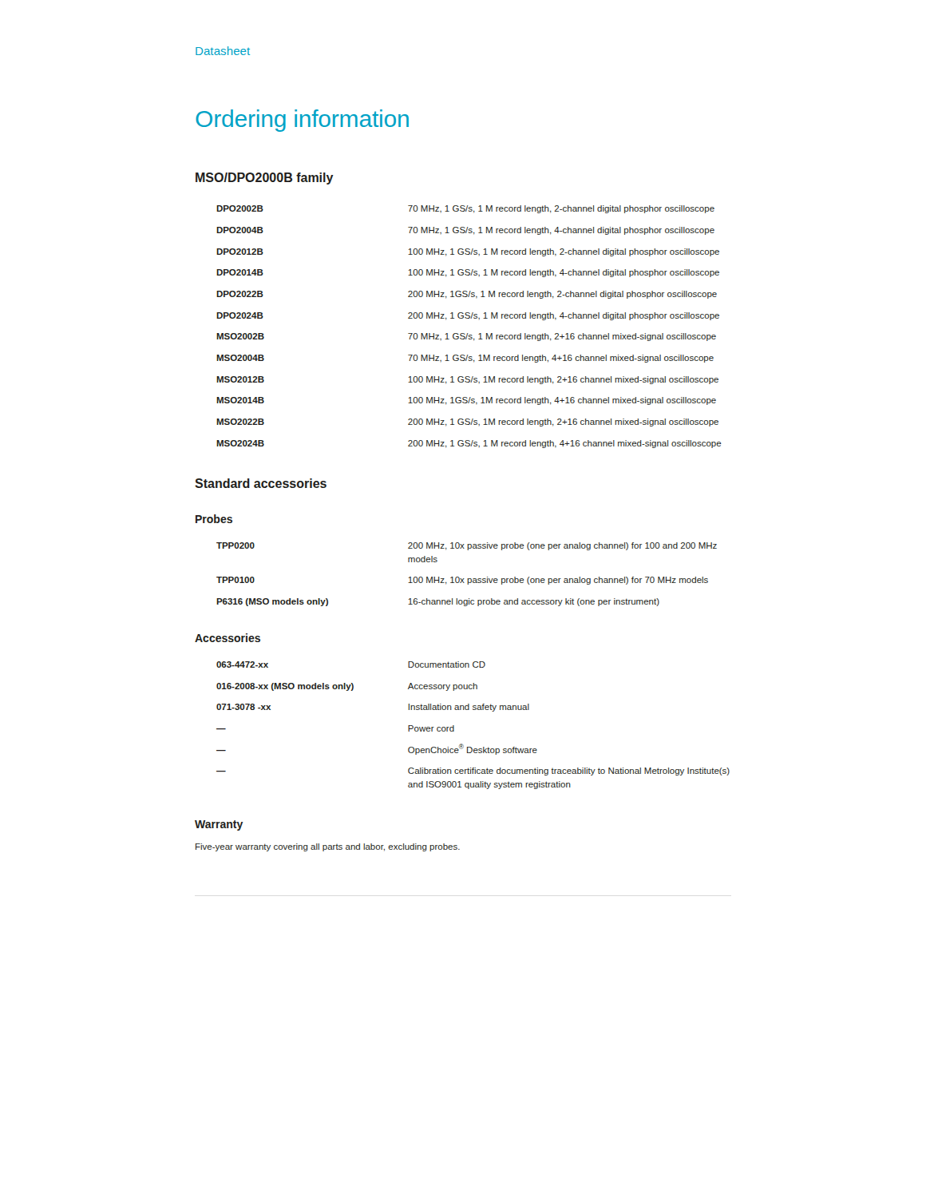Datasheet
Ordering information
MSO/DPO2000B family
| DPO2002B | 70 MHz, 1 GS/s, 1 M record length, 2-channel digital phosphor oscilloscope |
| DPO2004B | 70 MHz, 1 GS/s, 1 M record length, 4-channel digital phosphor oscilloscope |
| DPO2012B | 100 MHz, 1 GS/s, 1 M record length, 2-channel digital phosphor oscilloscope |
| DPO2014B | 100 MHz, 1 GS/s, 1 M record length, 4-channel digital phosphor oscilloscope |
| DPO2022B | 200 MHz, 1GS/s, 1 M record length, 2-channel digital phosphor oscilloscope |
| DPO2024B | 200 MHz, 1 GS/s, 1 M record length, 4-channel digital phosphor oscilloscope |
| MSO2002B | 70 MHz, 1 GS/s, 1 M record length, 2+16 channel mixed-signal oscilloscope |
| MSO2004B | 70 MHz, 1 GS/s, 1M record length, 4+16 channel mixed-signal oscilloscope |
| MSO2012B | 100 MHz, 1 GS/s, 1M record length, 2+16 channel mixed-signal oscilloscope |
| MSO2014B | 100 MHz, 1GS/s, 1M record length, 4+16 channel mixed-signal oscilloscope |
| MSO2022B | 200 MHz, 1 GS/s, 1M record length, 2+16 channel mixed-signal oscilloscope |
| MSO2024B | 200 MHz, 1 GS/s, 1 M record length, 4+16 channel mixed-signal oscilloscope |
Standard accessories
Probes
| TPP0200 | 200 MHz, 10x passive probe (one per analog channel) for 100 and 200 MHz models |
| TPP0100 | 100 MHz, 10x passive probe (one per analog channel) for 70 MHz models |
| P6316 (MSO models only) | 16-channel logic probe and accessory kit (one per instrument) |
Accessories
| 063-4472-xx | Documentation CD |
| 016-2008-xx (MSO models only) | Accessory pouch |
| 071-3078 -xx | Installation and safety manual |
| — | Power cord |
| — | OpenChoice ® Desktop software |
| — | Calibration certificate documenting traceability to National Metrology Institute(s) and ISO9001 quality system registration |
Warranty
Five-year warranty covering all parts and labor, excluding probes.